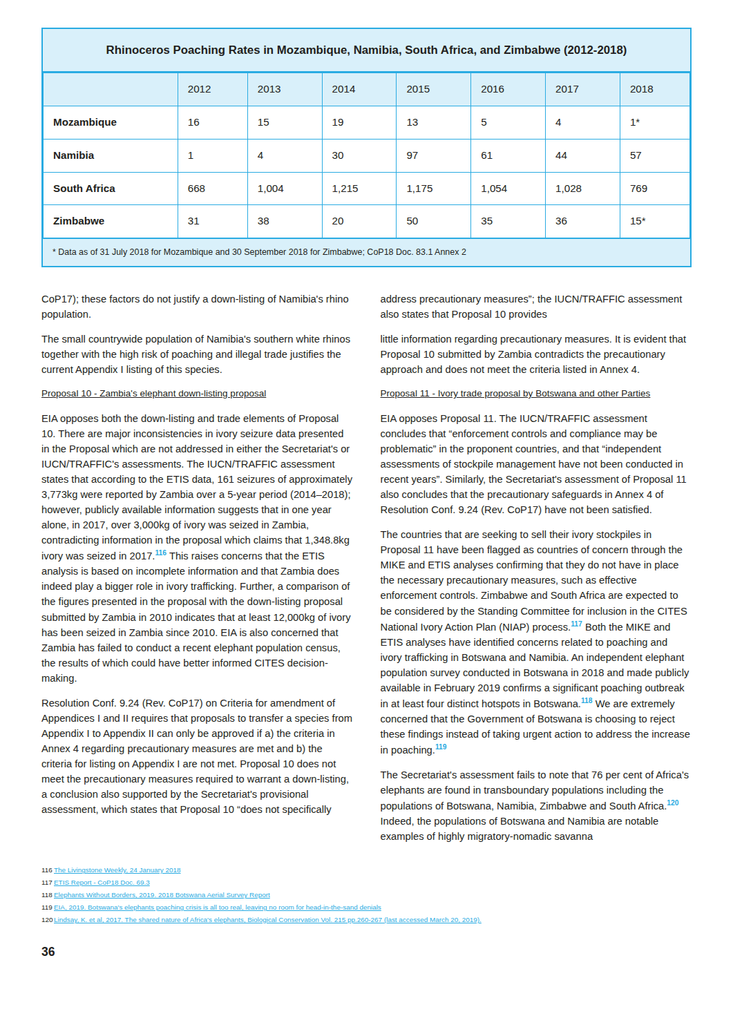Rhinoceros Poaching Rates in Mozambique, Namibia, South Africa, and Zimbabwe (2012-2018)
| | 2012 | 2013 | 2014 | 2015 | 2016 | 2017 | 2018 |
| --- | --- | --- | --- | --- | --- | --- | --- |
| Mozambique | 16 | 15 | 19 | 13 | 5 | 4 | 1* |
| Namibia | 1 | 4 | 30 | 97 | 61 | 44 | 57 |
| South Africa | 668 | 1,004 | 1,215 | 1,175 | 1,054 | 1,028 | 769 |
| Zimbabwe | 31 | 38 | 20 | 50 | 35 | 36 | 15* |
* Data as of 31 July 2018 for Mozambique and 30 September 2018 for Zimbabwe; CoP18 Doc. 83.1 Annex 2
CoP17); these factors do not justify a down-listing of Namibia's rhino population.
The small countrywide population of Namibia's southern white rhinos together with the high risk of poaching and illegal trade justifies the current Appendix I listing of this species.
Proposal 10 - Zambia's elephant down-listing proposal
EIA opposes both the down-listing and trade elements of Proposal 10. There are major inconsistencies in ivory seizure data presented in the Proposal which are not addressed in either the Secretariat's or IUCN/TRAFFIC's assessments. The IUCN/TRAFFIC assessment states that according to the ETIS data, 161 seizures of approximately 3,773kg were reported by Zambia over a 5-year period (2014–2018); however, publicly available information suggests that in one year alone, in 2017, over 3,000kg of ivory was seized in Zambia, contradicting information in the proposal which claims that 1,348.8kg ivory was seized in 2017.116 This raises concerns that the ETIS analysis is based on incomplete information and that Zambia does indeed play a bigger role in ivory trafficking. Further, a comparison of the figures presented in the proposal with the down-listing proposal submitted by Zambia in 2010 indicates that at least 12,000kg of ivory has been seized in Zambia since 2010. EIA is also concerned that Zambia has failed to conduct a recent elephant population census, the results of which could have better informed CITES decision-making.
Resolution Conf. 9.24 (Rev. CoP17) on Criteria for amendment of Appendices I and II requires that proposals to transfer a species from Appendix I to Appendix II can only be approved if a) the criteria in Annex 4 regarding precautionary measures are met and b) the criteria for listing on Appendix I are not met. Proposal 10 does not meet the precautionary measures required to warrant a down-listing, a conclusion also supported by the Secretariat's provisional assessment, which states that Proposal 10 “does not specifically address precautionary measures”; the IUCN/TRAFFIC assessment also states that Proposal 10 provides
little information regarding precautionary measures. It is evident that Proposal 10 submitted by Zambia contradicts the precautionary approach and does not meet the criteria listed in Annex 4.
Proposal 11 - Ivory trade proposal by Botswana and other Parties
EIA opposes Proposal 11. The IUCN/TRAFFIC assessment concludes that “enforcement controls and compliance may be problematic” in the proponent countries, and that “independent assessments of stockpile management have not been conducted in recent years”. Similarly, the Secretariat's assessment of Proposal 11 also concludes that the precautionary safeguards in Annex 4 of Resolution Conf. 9.24 (Rev. CoP17) have not been satisfied.
The countries that are seeking to sell their ivory stockpiles in Proposal 11 have been flagged as countries of concern through the MIKE and ETIS analyses confirming that they do not have in place the necessary precautionary measures, such as effective enforcement controls. Zimbabwe and South Africa are expected to be considered by the Standing Committee for inclusion in the CITES National Ivory Action Plan (NIAP) process.117 Both the MIKE and ETIS analyses have identified concerns related to poaching and ivory trafficking in Botswana and Namibia. An independent elephant population survey conducted in Botswana in 2018 and made publicly available in February 2019 confirms a significant poaching outbreak in at least four distinct hotspots in Botswana.118 We are extremely concerned that the Government of Botswana is choosing to reject these findings instead of taking urgent action to address the increase in poaching.119
The Secretariat's assessment fails to note that 76 per cent of Africa's elephants are found in transboundary populations including the populations of Botswana, Namibia, Zimbabwe and South Africa.120 Indeed, the populations of Botswana and Namibia are notable examples of highly migratory-nomadic savanna
116 The Livingstone Weekly, 24 January 2018
117 ETIS Report - CoP18 Doc. 69.3
118 Elephants Without Borders, 2019. 2018 Botswana Aerial Survey Report
119 EIA, 2019. Botswana's elephants poaching crisis is all too real, leaving no room for head-in-the-sand denials
120 Lindsay, K. et al, 2017. The shared nature of Africa's elephants, Biological Conservation Vol. 215 pp.260-267 (last accessed March 20, 2019).
36